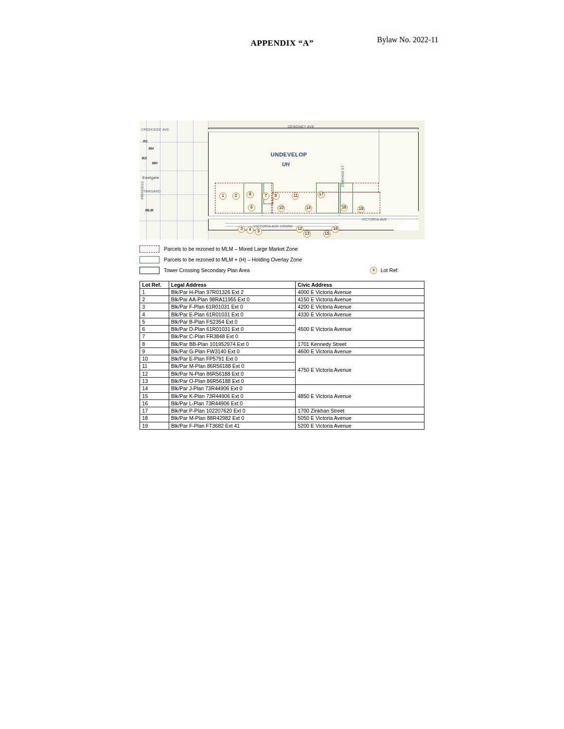Bylaw No. 2022-11
APPENDIX “A”
CREEKSIDE AVE
Eastgate
TARGAND
PRINCESS
R1
RH
RS
MH
MLM
DEWDNEY AVE
VICTORIA AVE
VICTORIA AVE CRSRD
ZINKHAN ST
UNDEVELOP
UH
1
2
8
7
9
11
17
6
10
14
18
19
3
4
5
12
13
15
16
Parcels to be rezoned to MLM – Mixed Large Market Zone
Parcels to be rezoned to MLM + (H) – Holding Overlay Zone
Tower Crossing Secondary Plan Area
x
Lot Ref.
| Lot Ref. | Legal Address | Civic Address |
| --- | --- | --- |
| 1 | Blk/Par H-Plan 97R01326 Ext 2 | 4000 E Victoria Avenue |
| 2 | Blk/Par AA-Plan 98RA11955 Ext 0 | 4150 E Victoria Avenue |
| 3 | Blk/Par F-Plan 61R01031 Ext 0 | 4200 E Victoria Avenue |
| 4 | Blk/Par E-Plan 61R01031 Ext 0 | 4330 E Victoria Avenue |
| 5 | Blk/Par B-Plan FS2354 Ext 0 | 4500 E Victoria Avenue |
| 6 | Blk/Par D-Plan 61R01031 Ext 0 |
| 7 | Blk/Par C-Plan FR3848 Ext 0 |
| 8 | Blk/Par BB-Plan 101952974 Ext 0 | 1701 Kennedy Street |
| 9 | Blk/Par G-Plan FW3140 Ext 0 | 4600 E Victoria Avenue |
| 10 | Blk/Par E-Plan FP5791 Ext 0 | 4750 E Victoria Avenue |
| 11 | Blk/Par M-Plan 86R56188 Ext 0 |
| 12 | Blk/Par N-Plan 86R56188 Ext 0 |
| 13 | Blk/Par O-Plan 86R56188 Ext 0 |
| 14 | Blk/Par J-Plan 73R44906 Ext 0 | 4850 E Victoria Avenue |
| 15 | Blk/Par K-Plan 73R44906 Ext 0 |
| 16 | Blk/Par L-Plan 73R44906 Ext 0 |
| 17 | Blk/Par P-Plan 102207620 Ext 0 | 1700 Zinkhan Street |
| 18 | Blk/Par M-Plan 88R42982 Ext 0 | 5050 E Victoria Avenue |
| 19 | Blk/Par F-Plan FT3682 Ext 41 | 5200 E Victoria Avenue |